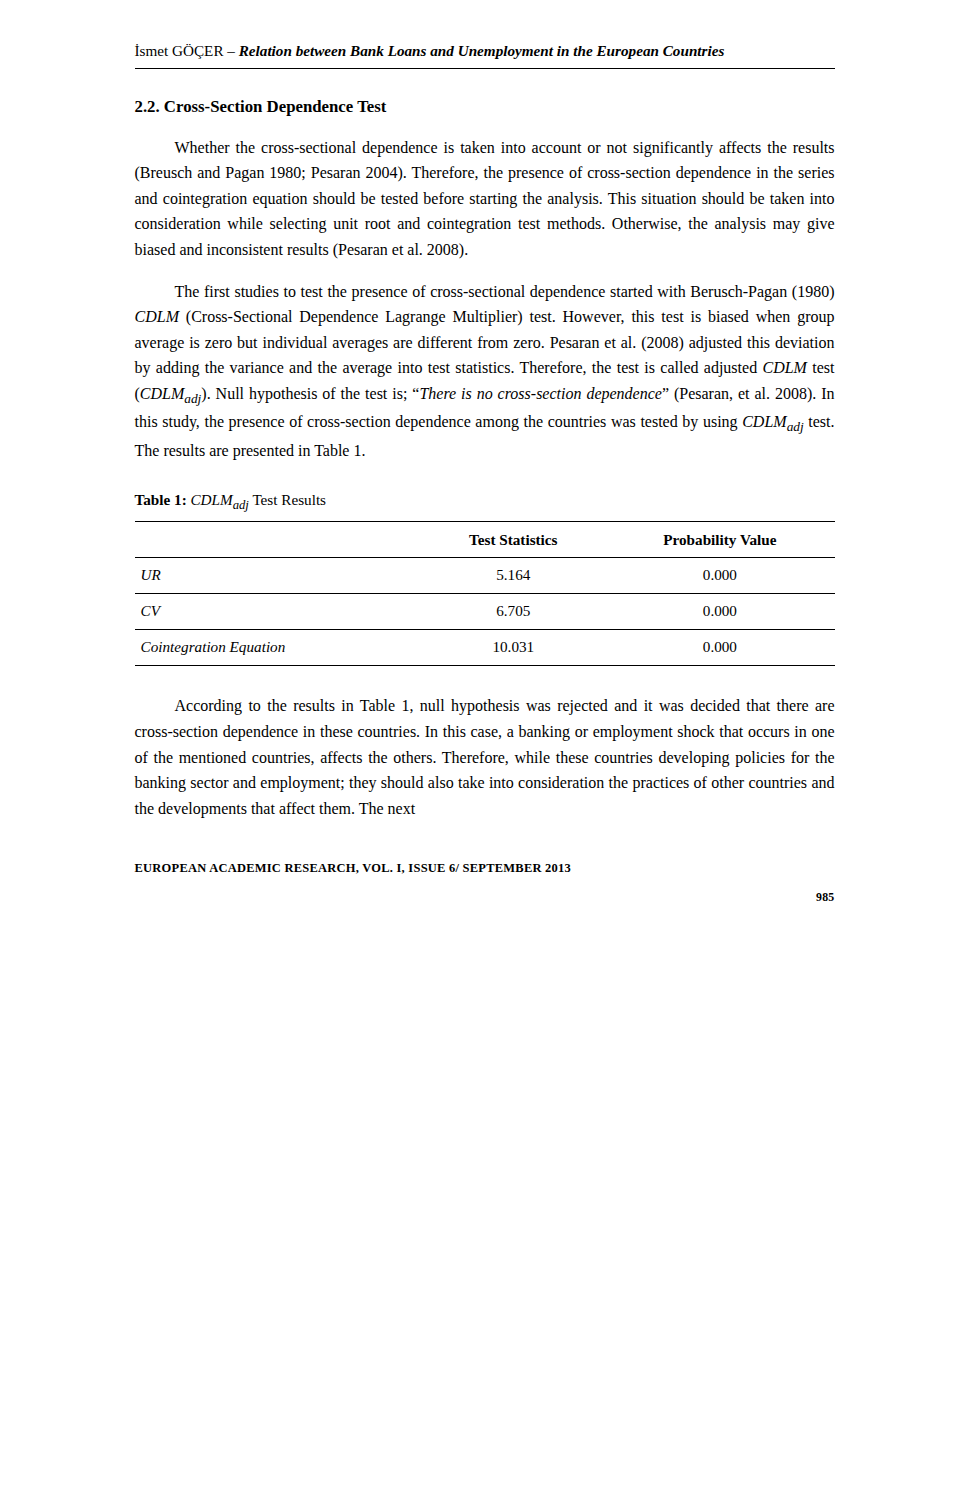İsmet GÖÇER – Relation between Bank Loans and Unemployment in the European Countries
2.2. Cross-Section Dependence Test
Whether the cross-sectional dependence is taken into account or not significantly affects the results (Breusch and Pagan 1980; Pesaran 2004). Therefore, the presence of cross-section dependence in the series and cointegration equation should be tested before starting the analysis. This situation should be taken into consideration while selecting unit root and cointegration test methods. Otherwise, the analysis may give biased and inconsistent results (Pesaran et al. 2008).
The first studies to test the presence of cross-sectional dependence started with Berusch-Pagan (1980) CDLM (Cross-Sectional Dependence Lagrange Multiplier) test. However, this test is biased when group average is zero but individual averages are different from zero. Pesaran et al. (2008) adjusted this deviation by adding the variance and the average into test statistics. Therefore, the test is called adjusted CDLM test (CDLMadj). Null hypothesis of the test is; “There is no cross-section dependence” (Pesaran, et al. 2008). In this study, the presence of cross-section dependence among the countries was tested by using CDLMadj test. The results are presented in Table 1.
Table 1: CDLMadj Test Results
| | Test Statistics | Probability Value |
| --- | --- | --- |
| UR | 5.164 | 0.000 |
| CV | 6.705 | 0.000 |
| Cointegration Equation | 10.031 | 0.000 |
According to the results in Table 1, null hypothesis was rejected and it was decided that there are cross-section dependence in these countries. In this case, a banking or employment shock that occurs in one of the mentioned countries, affects the others. Therefore, while these countries developing policies for the banking sector and employment; they should also take into consideration the practices of other countries and the developments that affect them. The next
EUROPEAN ACADEMIC RESEARCH, VOL. I, ISSUE 6/ SEPTEMBER 2013
985